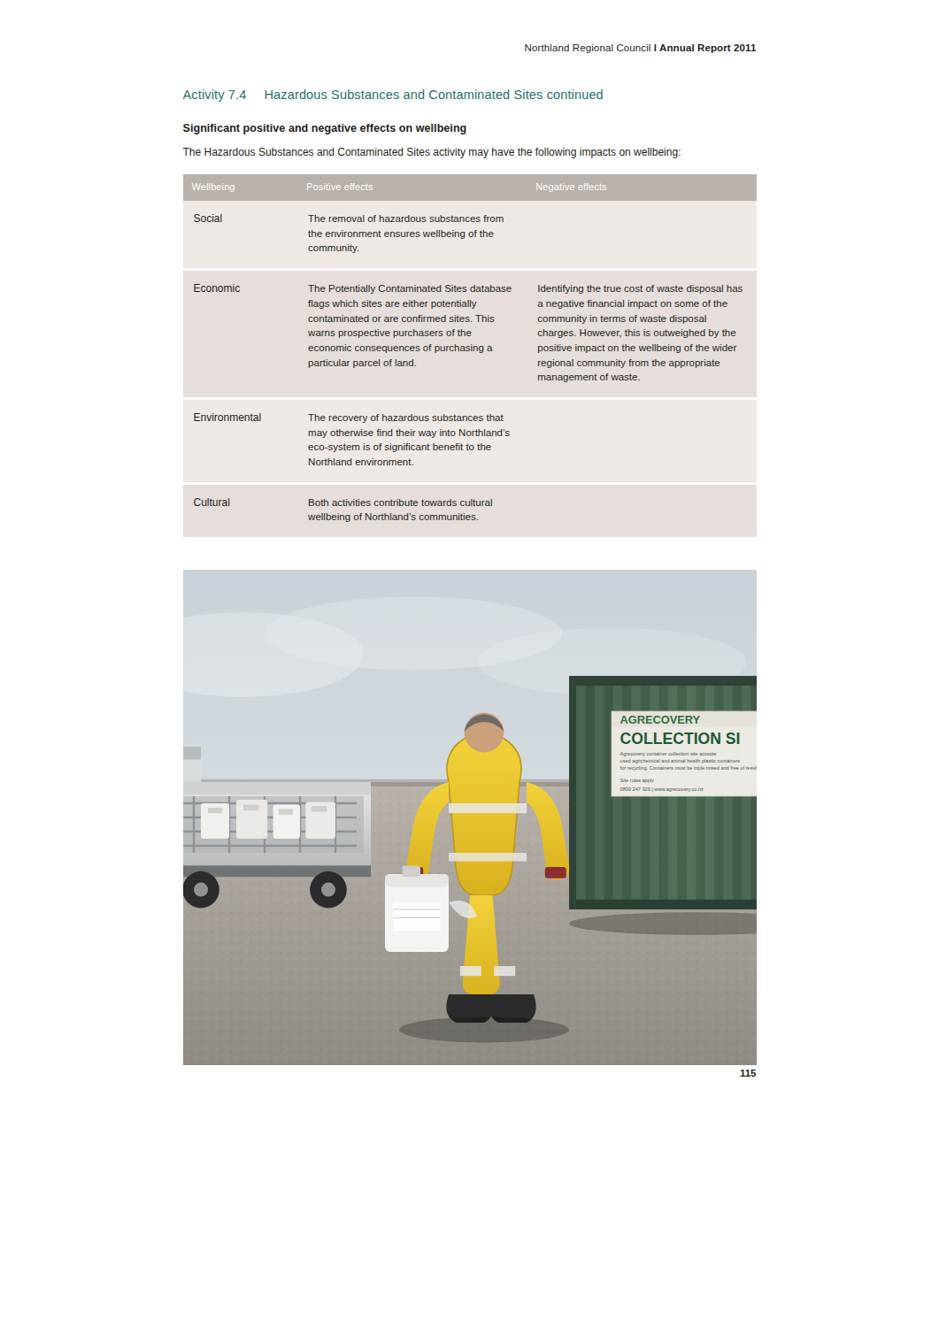Northland Regional Council l Annual Report 2011
Activity 7.4 Hazardous Substances and Contaminated Sites continued
Significant positive and negative effects on wellbeing
The Hazardous Substances and Contaminated Sites activity may have the following impacts on wellbeing:
| Wellbeing | Positive effects | Negative effects |
| --- | --- | --- |
| Social | The removal of hazardous substances from the environment ensures wellbeing of the community. | |
| Economic | The Potentially Contaminated Sites database flags which sites are either potentially contaminated or are confirmed sites. This warns prospective purchasers of the economic consequences of purchasing a particular parcel of land. | Identifying the true cost of waste disposal has a negative financial impact on some of the community in terms of waste disposal charges. However, this is outweighed by the positive impact on the wellbeing of the wider regional community from the appropriate management of waste. |
| Environmental | The recovery of hazardous substances that may otherwise find their way into Northland’s eco-system is of significant benefit to the Northland environment. | |
| Cultural | Both activities contribute towards cultural wellbeing of Northland’s communities. | |
AGRECOVERY COLLECTION SI Agrecovery container collection site accepts used agrichemical and animal health plastic containers for recycling. Containers must be triple rinsed and free of residue. Site rules apply 0800 247 326 | www.agrecovery.co.nz
115